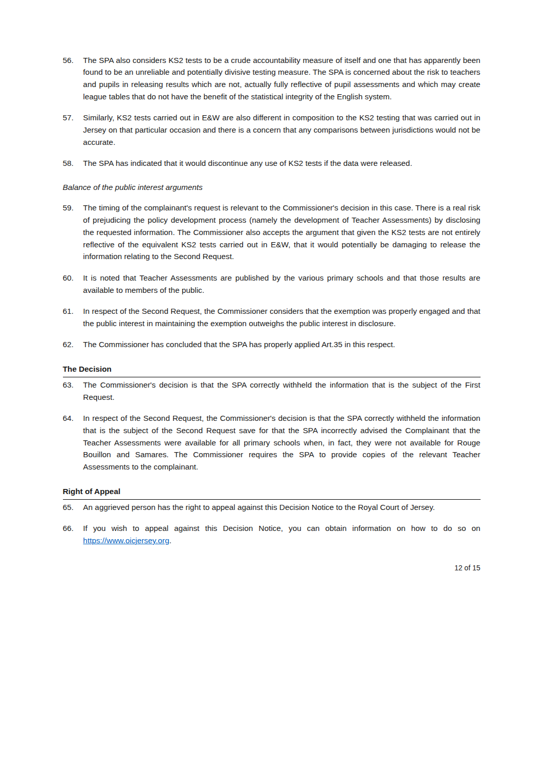The SPA also considers KS2 tests to be a crude accountability measure of itself and one that has apparently been found to be an unreliable and potentially divisive testing measure. The SPA is concerned about the risk to teachers and pupils in releasing results which are not, actually fully reflective of pupil assessments and which may create league tables that do not have the benefit of the statistical integrity of the English system.
Similarly, KS2 tests carried out in E&W are also different in composition to the KS2 testing that was carried out in Jersey on that particular occasion and there is a concern that any comparisons between jurisdictions would not be accurate.
The SPA has indicated that it would discontinue any use of KS2 tests if the data were released.
Balance of the public interest arguments
The timing of the complainant's request is relevant to the Commissioner's decision in this case. There is a real risk of prejudicing the policy development process (namely the development of Teacher Assessments) by disclosing the requested information. The Commissioner also accepts the argument that given the KS2 tests are not entirely reflective of the equivalent KS2 tests carried out in E&W, that it would potentially be damaging to release the information relating to the Second Request.
It is noted that Teacher Assessments are published by the various primary schools and that those results are available to members of the public.
In respect of the Second Request, the Commissioner considers that the exemption was properly engaged and that the public interest in maintaining the exemption outweighs the public interest in disclosure.
The Commissioner has concluded that the SPA has properly applied Art.35 in this respect.
The Decision
The Commissioner's decision is that the SPA correctly withheld the information that is the subject of the First Request.
In respect of the Second Request, the Commissioner's decision is that the SPA correctly withheld the information that is the subject of the Second Request save for that the SPA incorrectly advised the Complainant that the Teacher Assessments were available for all primary schools when, in fact, they were not available for Rouge Bouillon and Samares. The Commissioner requires the SPA to provide copies of the relevant Teacher Assessments to the complainant.
Right of Appeal
An aggrieved person has the right to appeal against this Decision Notice to the Royal Court of Jersey.
If you wish to appeal against this Decision Notice, you can obtain information on how to do so on https://www.oicjersey.org.
12 of 15